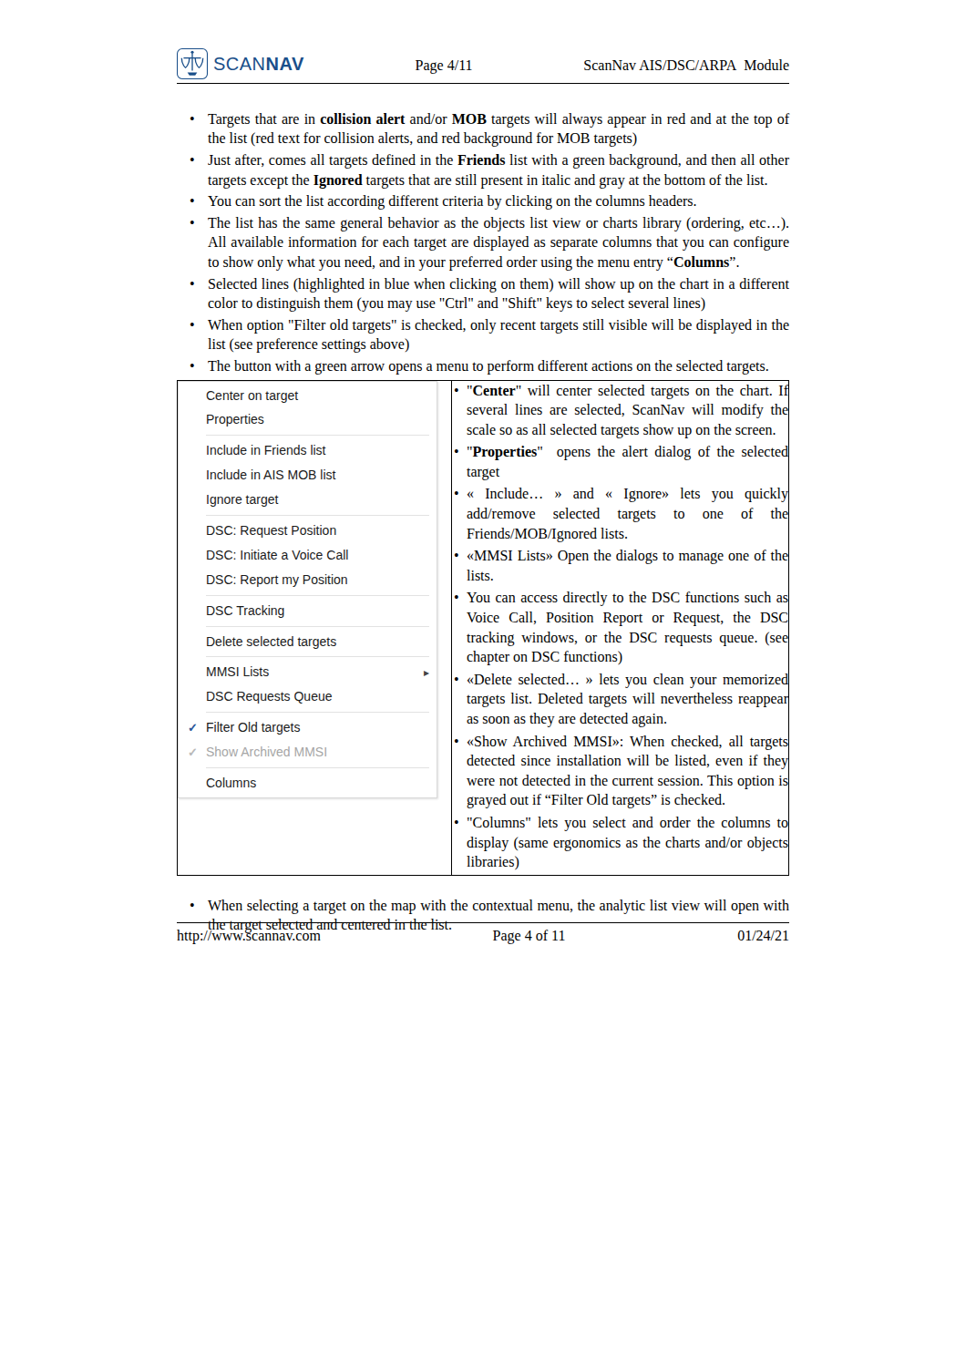SCAN NAV
Page 4/11
ScanNav AIS/DSC/ARPA Module
Targets that are in collision alert and/or MOB targets will always appear in red and at the top of the list (red text for collision alerts, and red background for MOB targets)
Just after, comes all targets defined in the Friends list with a green background, and then all other targets except the Ignored targets that are still present in italic and gray at the bottom of the list.
You can sort the list according different criteria by clicking on the columns headers.
The list has the same general behavior as the objects list view or charts library (ordering, etc…). All available information for each target are displayed as separate columns that you can configure to show only what you need, and in your preferred order using the menu entry “Columns”.
Selected lines (highlighted in blue when clicking on them) will show up on the chart in a different color to distinguish them (you may use "Ctrl" and "Shift" keys to select several lines)
When option "Filter old targets" is checked, only recent targets still visible will be displayed in the list (see preference settings above)
The button with a green arrow opens a menu to perform different actions on the selected targets.
| Center on target Properties Include in Friends list Include in AIS MOB list Ignore target DSC: Request Position DSC: Initiate a Voice Call DSC: Report my Position DSC Tracking Delete selected targets MMSI Lists ▸ DSC Requests Queue ✓ Filter Old targets ✓ Show Archived MMSI Columns | " Center " will center selected targets on the chart. If several lines are selected, ScanNav will modify the scale so as all selected targets show up on the screen. " Properties " opens the alert dialog of the selected target « Include… » and « Ignore» lets you quickly add/remove selected targets to one of the Friends/MOB/Ignored lists. «MMSI Lists» Open the dialogs to manage one of the lists. You can access directly to the DSC functions such as Voice Call, Position Report or Request, the DSC tracking windows, or the DSC requests queue. (see chapter on DSC functions) «Delete selected… » lets you clean your memorized targets list. Deleted targets will nevertheless reappear as soon as they are detected again. «Show Archived MMSI»: When checked, all targets detected since installation will be listed, even if they were not detected in the current session. This option is grayed out if “Filter Old targets” is checked. "Columns" lets you select and order the columns to display (same ergonomics as the charts and/or objects libraries) |
When selecting a target on the map with the contextual menu, the analytic list view will open with the target selected and centered in the list.
http://www.scannav.com
Page 4 of 11
01/24/21